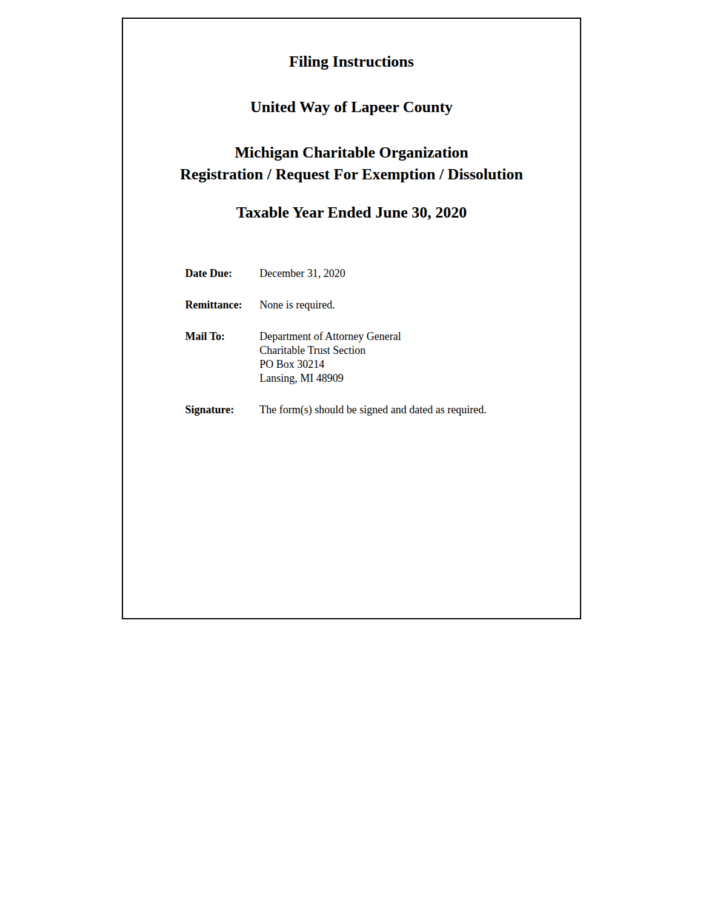Filing Instructions
United Way of Lapeer County
Michigan Charitable Organization
Registration / Request For Exemption / Dissolution
Taxable Year Ended June 30, 2020
| Date Due: | December 31, 2020 |
| Remittance: | None is required. |
| Mail To: | Department of Attorney General Charitable Trust Section PO Box 30214 Lansing, MI 48909 |
| Signature: | The form(s) should be signed and dated as required. |